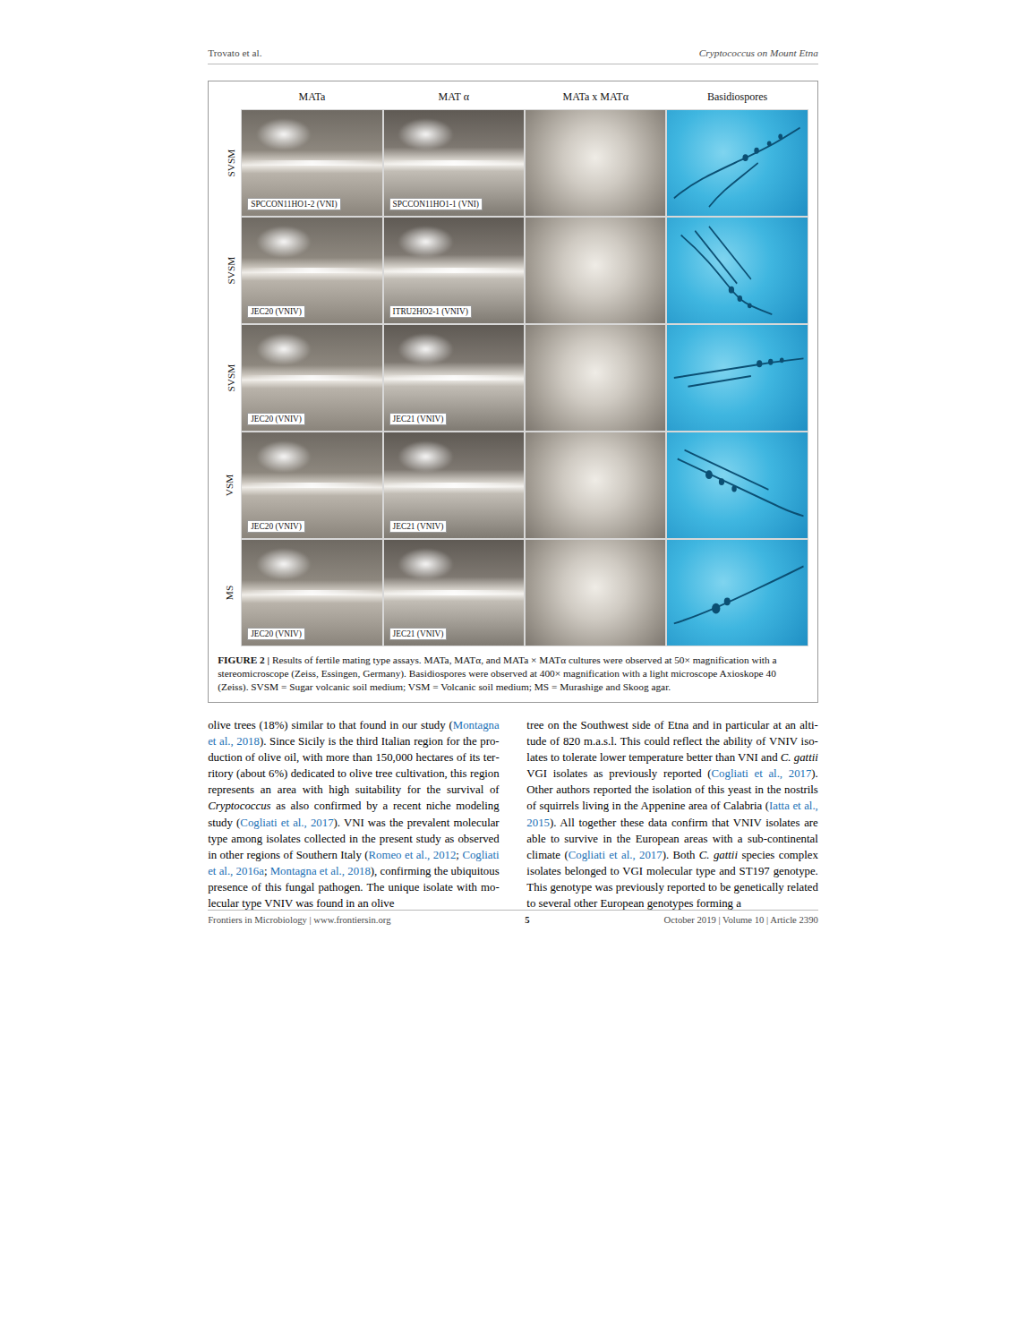Trovato et al.
Cryptococcus on Mount Etna
| | MATa | MAT α | MATa x MATα | Basidiospores |
| --- | --- | --- | --- | --- |
| SVSM | SPCCON11HO1-2 (VNI) | SPCCON11HO1-1 (VNI) | | |
| SVSM | JEC20 (VNIV) | ITRU2HO2-1 (VNIV) | | |
| SVSM | JEC20 (VNIV) | JEC21 (VNIV) | | |
| VSM | JEC20 (VNIV) | JEC21 (VNIV) | | |
| MS | JEC20 (VNIV) | JEC21 (VNIV) | | |
FIGURE 2 | Results of fertile mating type assays. MATa, MATα, and MATa × MATα cultures were observed at 50× magnification with a stereomicroscope (Zeiss, Essingen, Germany). Basidiospores were observed at 400× magnification with a light microscope Axioskope 40 (Zeiss). SVSM = Sugar volcanic soil medium; VSM = Volcanic soil medium; MS = Murashige and Skoog agar.
olive trees (18%) similar to that found in our study (Montagna et al., 2018). Since Sicily is the third Italian region for the production of olive oil, with more than 150,000 hectares of its territory (about 6%) dedicated to olive tree cultivation, this region represents an area with high suitability for the survival of Cryptococcus as also confirmed by a recent niche modeling study (Cogliati et al., 2017). VNI was the prevalent molecular type among isolates collected in the present study as observed in other regions of Southern Italy (Romeo et al., 2012; Cogliati et al., 2016a; Montagna et al., 2018), confirming the ubiquitous presence of this fungal pathogen. The unique isolate with molecular type VNIV was found in an olive
tree on the Southwest side of Etna and in particular at an altitude of 820 m.a.s.l. This could reflect the ability of VNIV isolates to tolerate lower temperature better than VNI and C. gattii VGI isolates as previously reported (Cogliati et al., 2017). Other authors reported the isolation of this yeast in the nostrils of squirrels living in the Appenine area of Calabria (Iatta et al., 2015). All together these data confirm that VNIV isolates are able to survive in the European areas with a sub-continental climate (Cogliati et al., 2017). Both C. gattii species complex isolates belonged to VGI molecular type and ST197 genotype. This genotype was previously reported to be genetically related to several other European genotypes forming a
Frontiers in Microbiology | www.frontiersin.org
5
October 2019 | Volume 10 | Article 2390